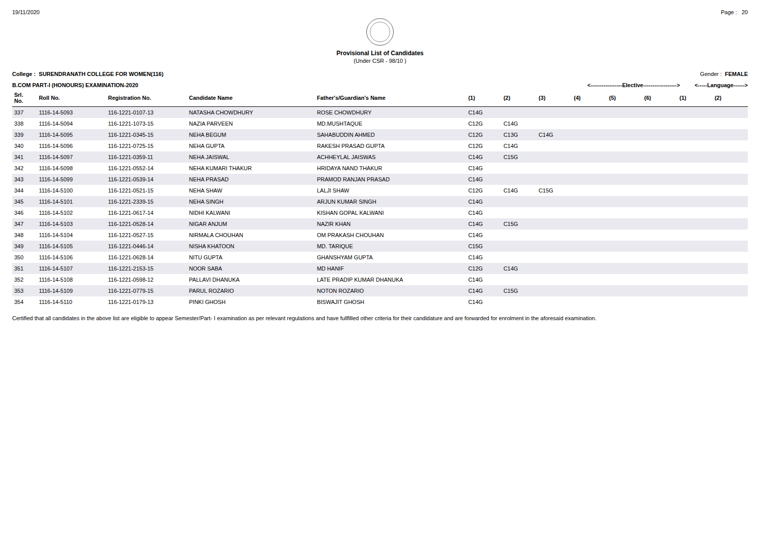19/11/2020
Page : 20
Provisional List of Candidates
(Under CSR - 98/10 )
College : SURENDRANATH COLLEGE FOR WOMEN(116)
Gender : FEMALE
B.COM PART-I (HONOURS) EXAMINATION-2020
<-----------------Elective------------------> <-----Language------>
| Srl. No. | Roll No. | Registration No. | Candidate Name | Father's/Guardian's Name | (1) | (2) | (3) | (4) | (5) | (6) | (1) | (2) |
| --- | --- | --- | --- | --- | --- | --- | --- | --- | --- | --- | --- | --- |
| 337 | 1116-14-5093 | 116-1221-0107-13 | NATASHA CHOWDHURY | ROSE CHOWDHURY | C14G | | | | | | | |
| 338 | 1116-14-5094 | 116-1221-1073-15 | NAZIA PARVEEN | MD.MUSHTAQUE | C12G | C14G | | | | | | |
| 339 | 1116-14-5095 | 116-1221-0345-15 | NEHA BEGUM | SAHABUDDIN AHMED | C12G | C13G | C14G | | | | | |
| 340 | 1116-14-5096 | 116-1221-0725-15 | NEHA GUPTA | RAKESH PRASAD GUPTA | C12G | C14G | | | | | | |
| 341 | 1116-14-5097 | 116-1221-0359-11 | NEHA JAISWAL | ACHHEYLAL JAISWAS | C14G | C15G | | | | | | |
| 342 | 1116-14-5098 | 116-1221-0552-14 | NEHA KUMARI THAKUR | HRIDAYA NAND THAKUR | C14G | | | | | | | |
| 343 | 1116-14-5099 | 116-1221-0539-14 | NEHA PRASAD | PRAMOD RANJAN PRASAD | C14G | | | | | | | |
| 344 | 1116-14-5100 | 116-1221-0521-15 | NEHA SHAW | LALJI SHAW | C12G | C14G | C15G | | | | | |
| 345 | 1116-14-5101 | 116-1221-2339-15 | NEHA SINGH | ARJUN KUMAR SINGH | C14G | | | | | | | |
| 346 | 1116-14-5102 | 116-1221-0617-14 | NIDHI KALWANI | KISHAN GOPAL KALWANI | C14G | | | | | | | |
| 347 | 1116-14-5103 | 116-1221-0528-14 | NIGAR ANJUM | NAZIR KHAN | C14G | C15G | | | | | | |
| 348 | 1116-14-5104 | 116-1221-0527-15 | NIRMALA CHOUHAN | OM PRAKASH CHOUHAN | C14G | | | | | | | |
| 349 | 1116-14-5105 | 116-1221-0446-14 | NISHA KHATOON | MD. TARIQUE | C15G | | | | | | | |
| 350 | 1116-14-5106 | 116-1221-0628-14 | NITU GUPTA | GHANSHYAM GUPTA | C14G | | | | | | | |
| 351 | 1116-14-5107 | 116-1221-2153-15 | NOOR SABA | MD HANIF | C12G | C14G | | | | | | |
| 352 | 1116-14-5108 | 116-1221-0598-12 | PALLAVI DHANUKA | LATE PRADIP KUMAR DHANUKA | C14G | | | | | | | |
| 353 | 1116-14-5109 | 116-1221-0779-15 | PARUL ROZARIO | NOTON ROZARIO | C14G | C15G | | | | | | |
| 354 | 1116-14-5110 | 116-1221-0179-13 | PINKI GHOSH | BISWAJIT GHOSH | C14G | | | | | | | |
Certified that all candidates in the above list are eligible to appear Semester/Part- I examination as per relevant regulations and have fullfilled other criteria for their candidature and are forwarded for enrolment in the aforesaid examination.